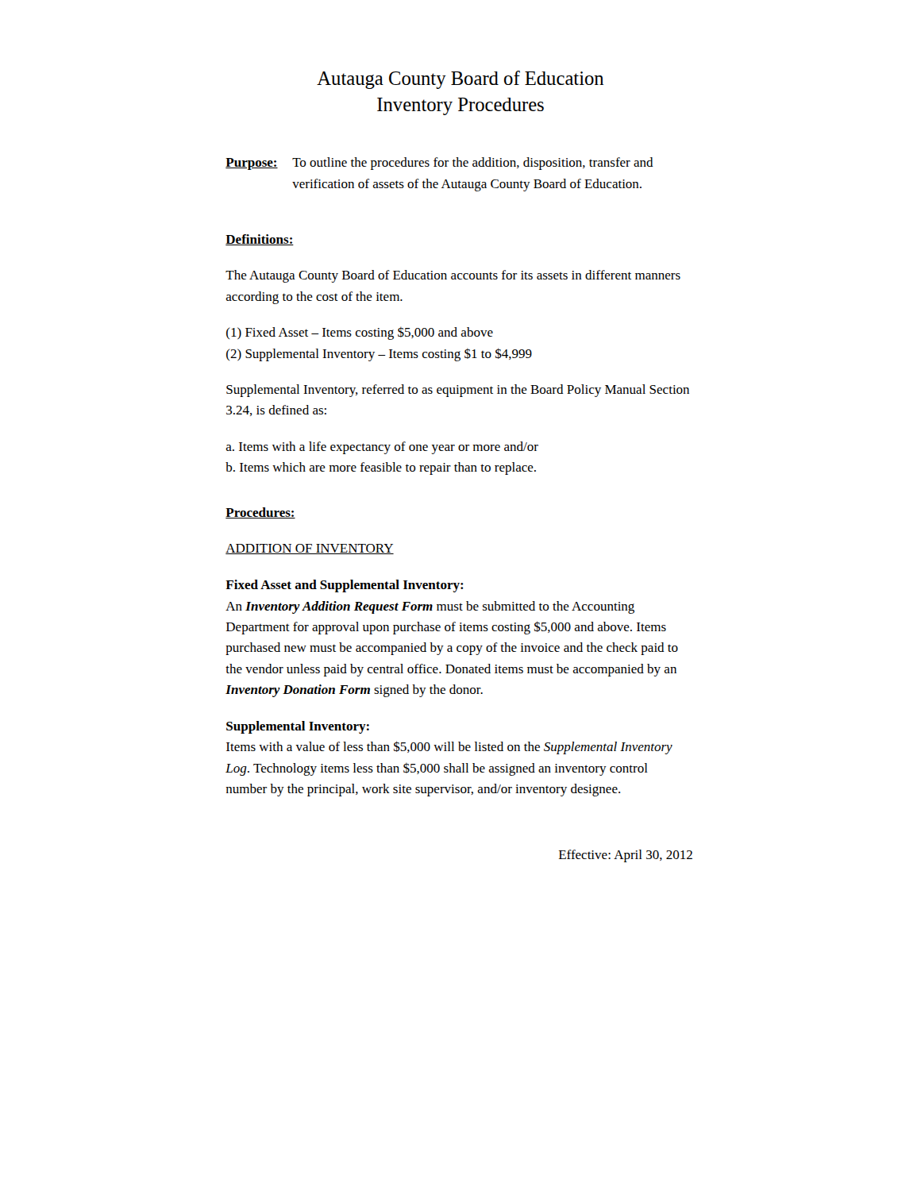Autauga County Board of Education
Inventory Procedures
Purpose:
To outline the procedures for the addition, disposition, transfer and verification of assets of the Autauga County Board of Education.
Definitions:
The Autauga County Board of Education accounts for its assets in different manners according to the cost of the item.
(1) Fixed Asset – Items costing $5,000 and above
(2) Supplemental Inventory – Items costing $1 to $4,999
Supplemental Inventory, referred to as equipment in the Board Policy Manual Section 3.24, is defined as:
a. Items with a life expectancy of one year or more and/or
b. Items which are more feasible to repair than to replace.
Procedures:
ADDITION OF INVENTORY
Fixed Asset and Supplemental Inventory:
An Inventory Addition Request Form must be submitted to the Accounting Department for approval upon purchase of items costing $5,000 and above. Items purchased new must be accompanied by a copy of the invoice and the check paid to the vendor unless paid by central office. Donated items must be accompanied by an Inventory Donation Form signed by the donor.
Supplemental Inventory:
Items with a value of less than $5,000 will be listed on the Supplemental Inventory Log. Technology items less than $5,000 shall be assigned an inventory control number by the principal, work site supervisor, and/or inventory designee.
Effective: April 30, 2012